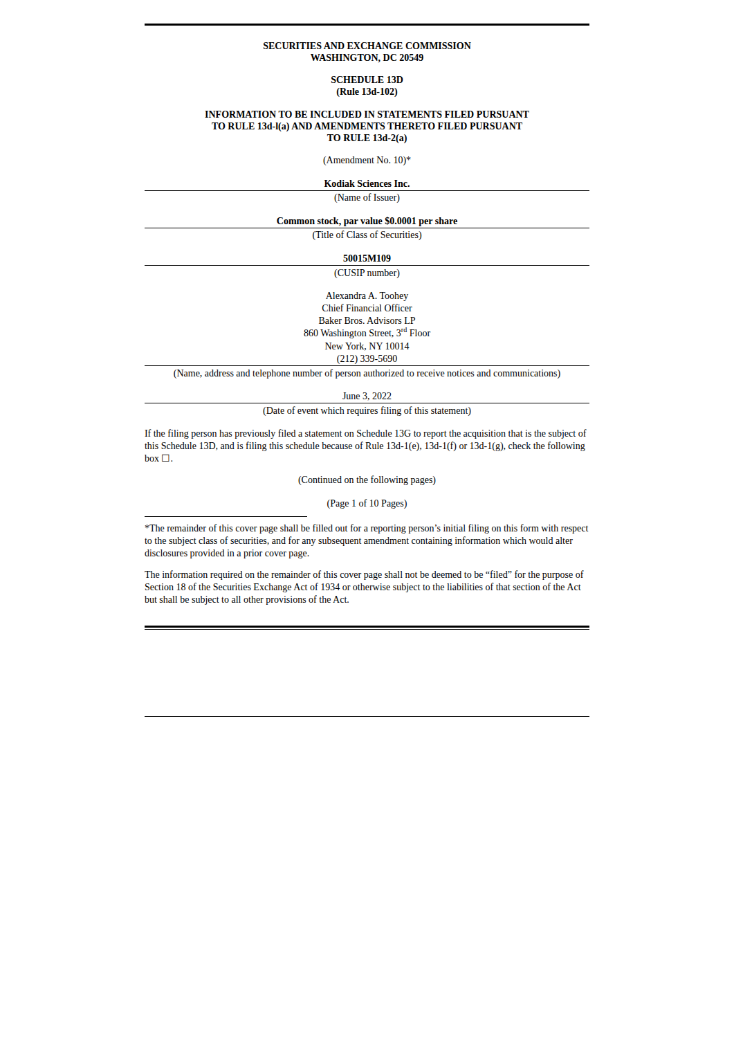SECURITIES AND EXCHANGE COMMISSION
WASHINGTON, DC 20549
SCHEDULE 13D
(Rule 13d-102)
INFORMATION TO BE INCLUDED IN STATEMENTS FILED PURSUANT
TO RULE 13d-l(a) AND AMENDMENTS THERETO FILED PURSUANT
TO RULE 13d-2(a)
(Amendment No. 10)*
Kodiak Sciences Inc.
(Name of Issuer)
Common stock, par value $0.0001 per share
(Title of Class of Securities)
50015M109
(CUSIP number)
Alexandra A. Toohey
Chief Financial Officer
Baker Bros. Advisors LP
860 Washington Street, 3rd Floor
New York, NY 10014
(212) 339-5690
(Name, address and telephone number of person authorized to receive notices and communications)
June 3, 2022
(Date of event which requires filing of this statement)
If the filing person has previously filed a statement on Schedule 13G to report the acquisition that is the subject of this Schedule 13D, and is filing this schedule because of Rule 13d-1(e), 13d-1(f) or 13d-1(g), check the following box ☐.
(Continued on the following pages)
(Page 1 of 10 Pages)
*The remainder of this cover page shall be filled out for a reporting person’s initial filing on this form with respect to the subject class of securities, and for any subsequent amendment containing information which would alter disclosures provided in a prior cover page.
The information required on the remainder of this cover page shall not be deemed to be “filed” for the purpose of Section 18 of the Securities Exchange Act of 1934 or otherwise subject to the liabilities of that section of the Act but shall be subject to all other provisions of the Act.